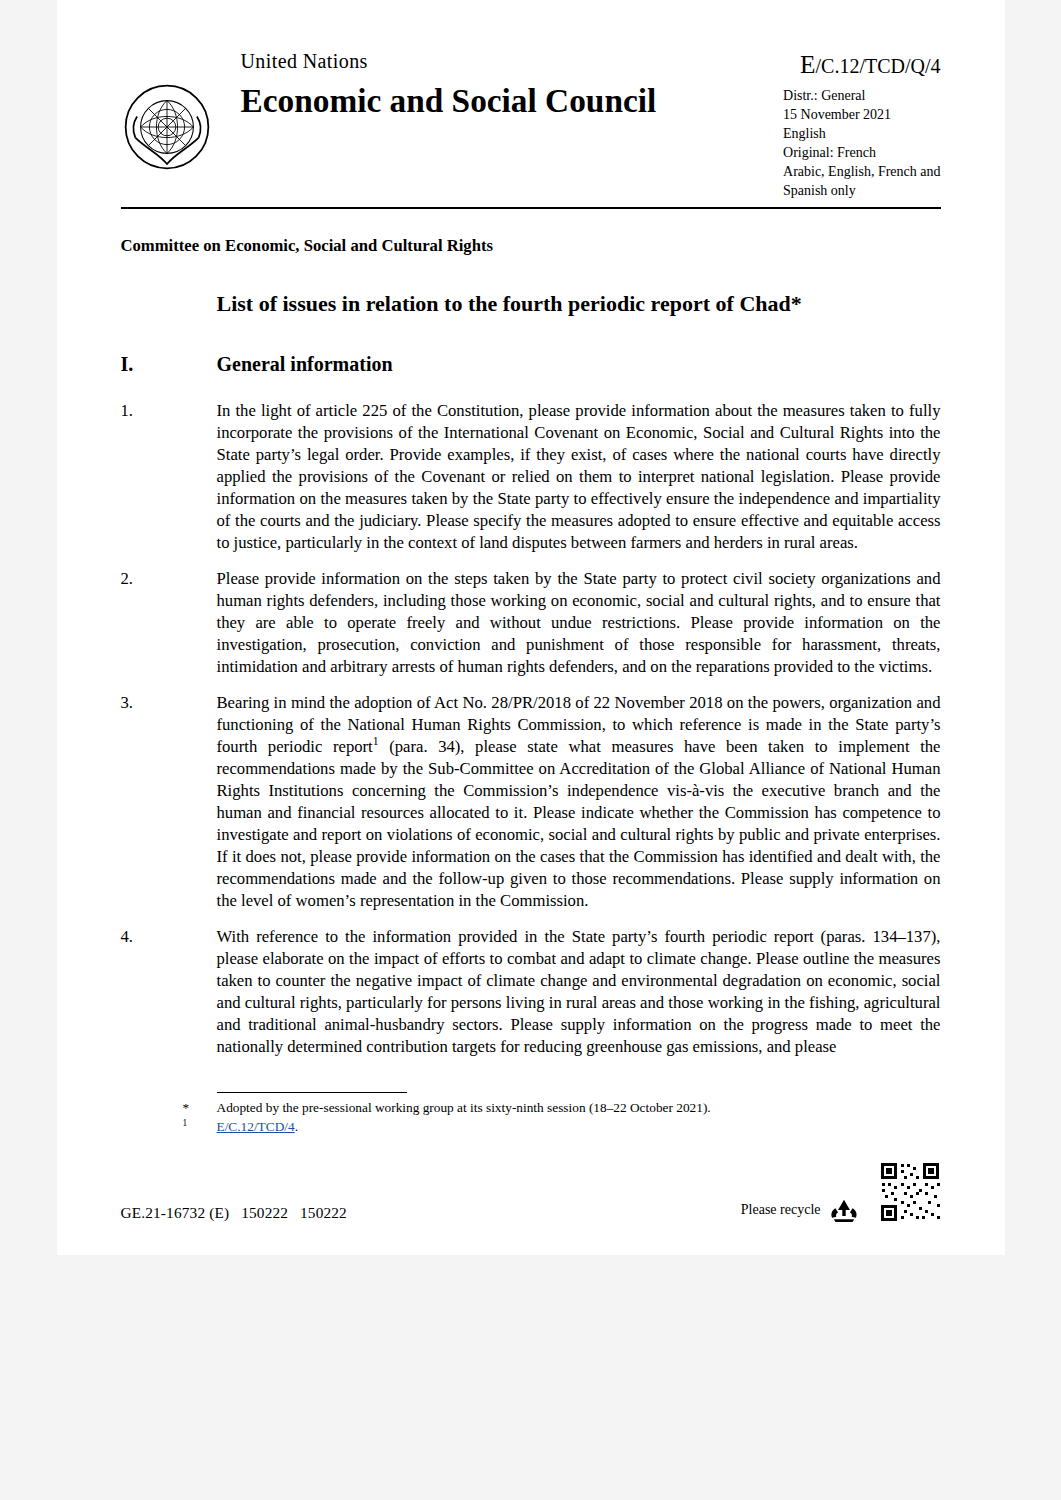United Nations
E/C.12/TCD/Q/4
Economic and Social Council
Distr.: General
15 November 2021
English
Original: French
Arabic, English, French and
Spanish only
Committee on Economic, Social and Cultural Rights
List of issues in relation to the fourth periodic report of Chad*
I. General information
1.
In the light of article 225 of the Constitution, please provide information about the measures taken to fully incorporate the provisions of the International Covenant on Economic, Social and Cultural Rights into the State party’s legal order. Provide examples, if they exist, of cases where the national courts have directly applied the provisions of the Covenant or relied on them to interpret national legislation. Please provide information on the measures taken by the State party to effectively ensure the independence and impartiality of the courts and the judiciary. Please specify the measures adopted to ensure effective and equitable access to justice, particularly in the context of land disputes between farmers and herders in rural areas.
2.
Please provide information on the steps taken by the State party to protect civil society organizations and human rights defenders, including those working on economic, social and cultural rights, and to ensure that they are able to operate freely and without undue restrictions. Please provide information on the investigation, prosecution, conviction and punishment of those responsible for harassment, threats, intimidation and arbitrary arrests of human rights defenders, and on the reparations provided to the victims.
3.
Bearing in mind the adoption of Act No. 28/PR/2018 of 22 November 2018 on the powers, organization and functioning of the National Human Rights Commission, to which reference is made in the State party’s fourth periodic report1 (para. 34), please state what measures have been taken to implement the recommendations made by the Sub-Committee on Accreditation of the Global Alliance of National Human Rights Institutions concerning the Commission’s independence vis-à-vis the executive branch and the human and financial resources allocated to it. Please indicate whether the Commission has competence to investigate and report on violations of economic, social and cultural rights by public and private enterprises. If it does not, please provide information on the cases that the Commission has identified and dealt with, the recommendations made and the follow-up given to those recommendations. Please supply information on the level of women’s representation in the Commission.
4.
With reference to the information provided in the State party’s fourth periodic report (paras. 134–137), please elaborate on the impact of efforts to combat and adapt to climate change. Please outline the measures taken to counter the negative impact of climate change and environmental degradation on economic, social and cultural rights, particularly for persons living in rural areas and those working in the fishing, agricultural and traditional animal-husbandry sectors. Please supply information on the progress made to meet the nationally determined contribution targets for reducing greenhouse gas emissions, and please
* Adopted by the pre-sessional working group at its sixty-ninth session (18–22 October 2021).
1 E/C.12/TCD/4.
GE.21-16732 (E) 150222 150222
Please recycle